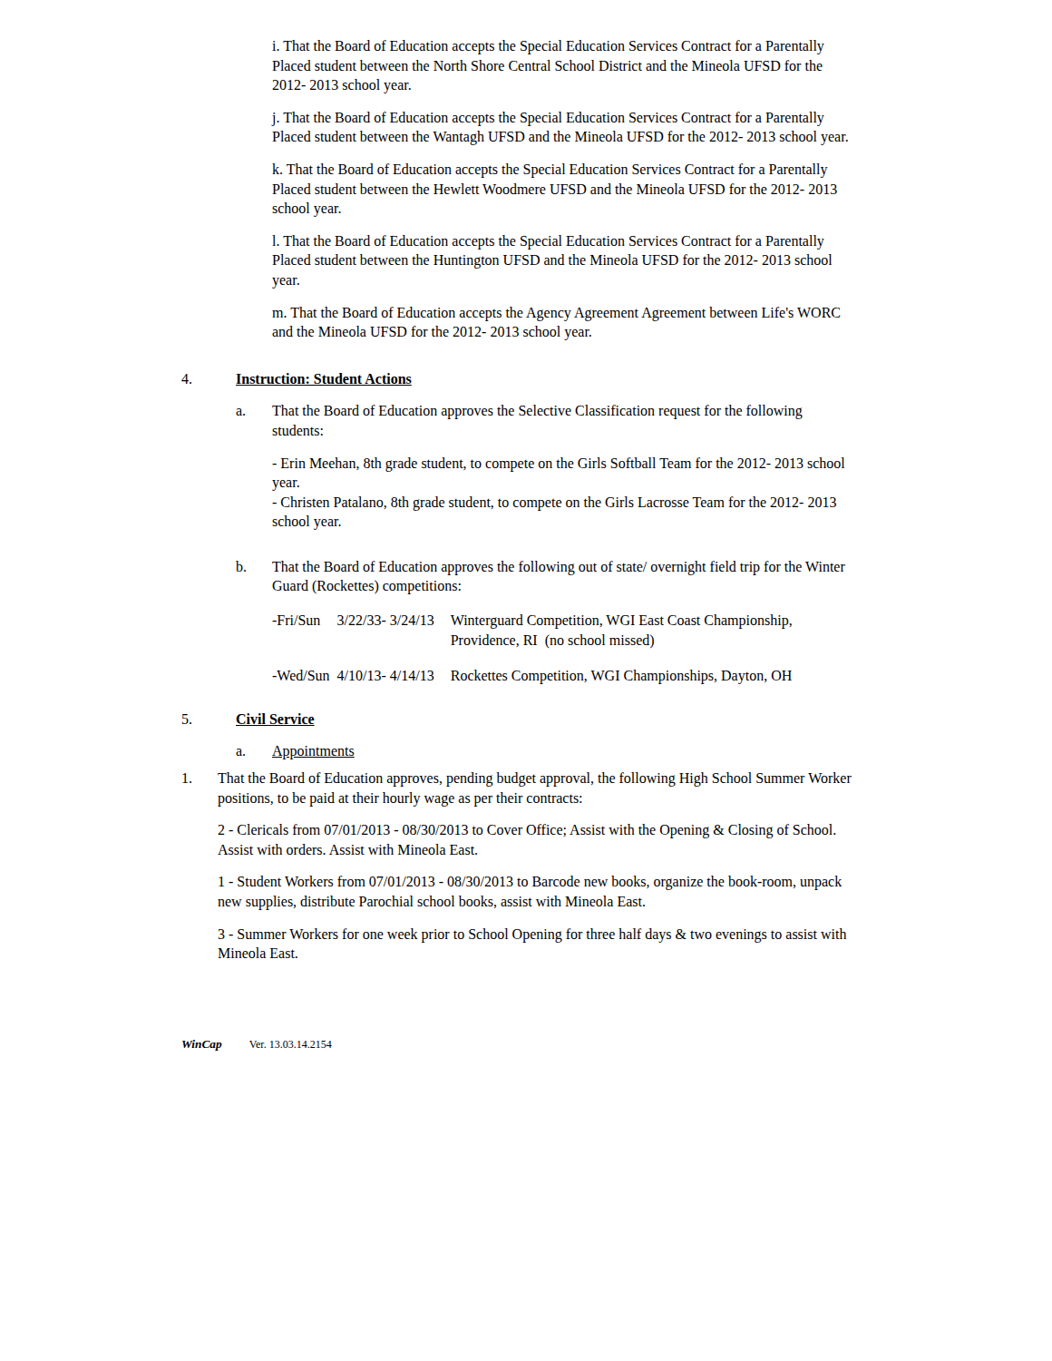i. That the Board of Education accepts the Special Education Services Contract for a Parentally Placed student between the North Shore Central School District and the Mineola UFSD for the 2012- 2013 school year.
j. That the Board of Education accepts the Special Education Services Contract for a Parentally Placed student between the Wantagh UFSD and the Mineola UFSD for the 2012- 2013 school year.
k. That the Board of Education accepts the Special Education Services Contract for a Parentally Placed student between the Hewlett Woodmere UFSD and the Mineola UFSD for the 2012- 2013 school year.
l. That the Board of Education accepts the Special Education Services Contract for a Parentally Placed student between the Huntington UFSD and the Mineola UFSD for the 2012- 2013 school year.
m. That the Board of Education accepts the Agency Agreement Agreement between Life's WORC and the Mineola UFSD for the 2012- 2013 school year.
4.
Instruction: Student Actions
a.
That the Board of Education approves the Selective Classification request for the following students:
- Erin Meehan, 8th grade student, to compete on the Girls Softball Team for the 2012- 2013 school year.
- Christen Patalano, 8th grade student, to compete on the Girls Lacrosse Team for the 2012- 2013 school year.
b.
That the Board of Education approves the following out of state/ overnight field trip for the Winter Guard (Rockettes) competitions:
| -Fri/Sun | 3/22/33- 3/24/13 | Winterguard Competition, WGI East Coast Championship, |
| | | Providence, RI (no school missed) |
| -Wed/Sun | 4/10/13- 4/14/13 | Rockettes Competition, WGI Championships, Dayton, OH |
5.
Civil Service
a.
Appointments
1.
That the Board of Education approves, pending budget approval, the following High School Summer Worker positions, to be paid at their hourly wage as per their contracts:
2 - Clericals from 07/01/2013 - 08/30/2013 to Cover Office; Assist with the Opening & Closing of School. Assist with orders. Assist with Mineola East.
1 - Student Workers from 07/01/2013 - 08/30/2013 to Barcode new books, organize the book-room, unpack new supplies, distribute Parochial school books, assist with Mineola East.
3 - Summer Workers for one week prior to School Opening for three half days & two evenings to assist with Mineola East.
WinCap Ver. 13.03.14.2154